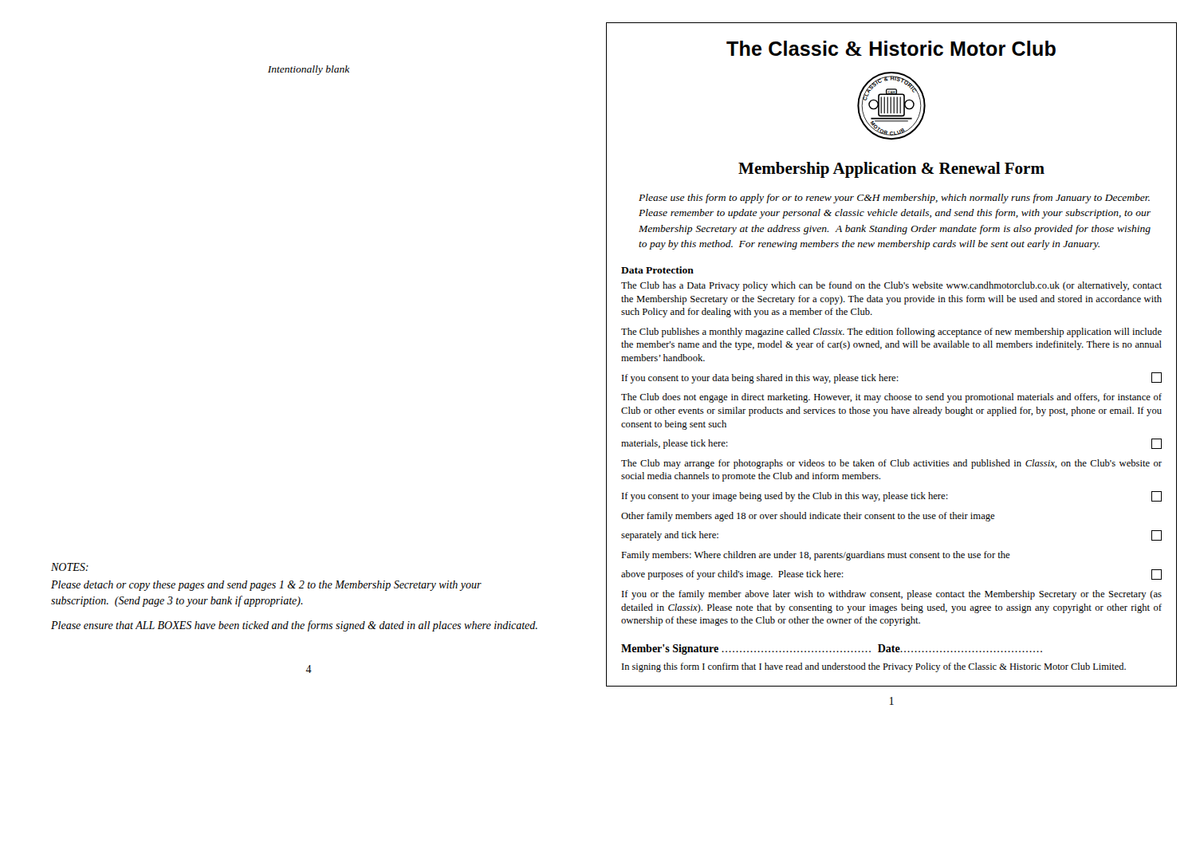Intentionally blank
NOTES:
Please detach or copy these pages and send pages 1 & 2 to the Membership Secretary with your subscription. (Send page 3 to your bank if appropriate).
Please ensure that ALL BOXES have been ticked and the forms signed & dated in all places where indicated.
4
The Classic & Historic Motor Club
CLASSIC & HISTORIC MOTOR CLUB C&H
Membership Application & Renewal Form
Please use this form to apply for or to renew your C&H membership, which normally runs from January to December. Please remember to update your personal & classic vehicle details, and send this form, with your subscription, to our Membership Secretary at the address given. A bank Standing Order mandate form is also provided for those wishing to pay by this method. For renewing members the new membership cards will be sent out early in January.
Data Protection
The Club has a Data Privacy policy which can be found on the Club's website www.candhmotorclub.co.uk (or alternatively, contact the Membership Secretary or the Secretary for a copy). The data you provide in this form will be used and stored in accordance with such Policy and for dealing with you as a member of the Club.
The Club publishes a monthly magazine called Classix. The edition following acceptance of new membership application will include the member's name and the type, model & year of car(s) owned, and will be available to all members indefinitely. There is no annual members’ handbook.
If you consent to your data being shared in this way, please tick here:
The Club does not engage in direct marketing. However, it may choose to send you promotional materials and offers, for instance of Club or other events or similar products and services to those you have already bought or applied for, by post, phone or email. If you consent to being sent such
materials, please tick here:
The Club may arrange for photographs or videos to be taken of Club activities and published in Classix, on the Club's website or social media channels to promote the Club and inform members.
If you consent to your image being used by the Club in this way, please tick here:
Other family members aged 18 or over should indicate their consent to the use of their image
separately and tick here:
Family members: Where children are under 18, parents/guardians must consent to the use for the
above purposes of your child's image. Please tick here:
If you or the family member above later wish to withdraw consent, please contact the Membership Secretary or the Secretary (as detailed in Classix). Please note that by consenting to your images being used, you agree to assign any copyright or other right of ownership of these images to the Club or other the owner of the copyright.
Member's Signature .......................................... Date........................................
In signing this form I confirm that I have read and understood the Privacy Policy of the Classic & Historic Motor Club Limited.
1